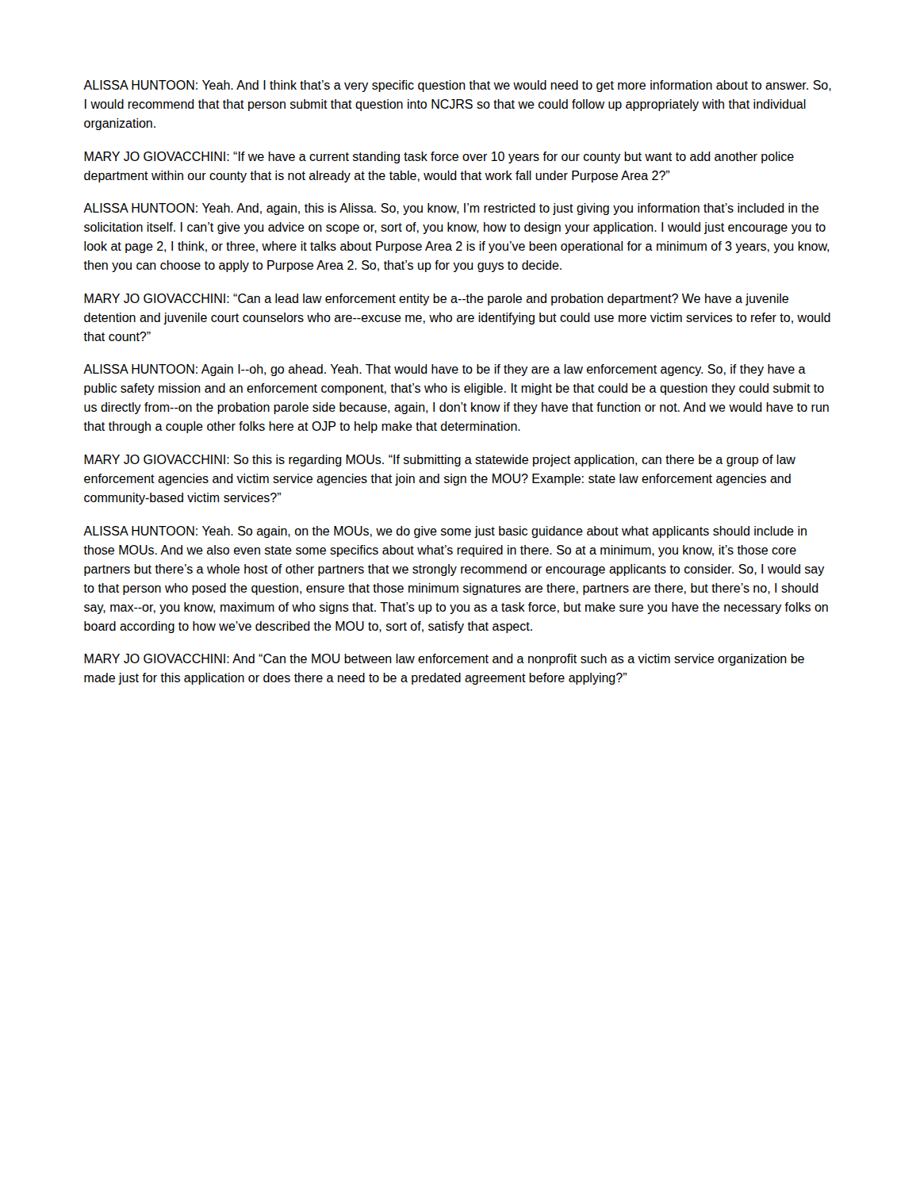ALISSA HUNTOON: Yeah. And I think that’s a very specific question that we would need to get more information about to answer. So, I would recommend that that person submit that question into NCJRS so that we could follow up appropriately with that individual organization.
MARY JO GIOVACCHINI: “If we have a current standing task force over 10 years for our county but want to add another police department within our county that is not already at the table, would that work fall under Purpose Area 2?”
ALISSA HUNTOON: Yeah. And, again, this is Alissa. So, you know, I’m restricted to just giving you information that’s included in the solicitation itself. I can’t give you advice on scope or, sort of, you know, how to design your application. I would just encourage you to look at page 2, I think, or three, where it talks about Purpose Area 2 is if you’ve been operational for a minimum of 3 years, you know, then you can choose to apply to Purpose Area 2. So, that’s up for you guys to decide.
MARY JO GIOVACCHINI: “Can a lead law enforcement entity be a--the parole and probation department? We have a juvenile detention and juvenile court counselors who are--excuse me, who are identifying but could use more victim services to refer to, would that count?”
ALISSA HUNTOON: Again I--oh, go ahead. Yeah. That would have to be if they are a law enforcement agency. So, if they have a public safety mission and an enforcement component, that’s who is eligible. It might be that could be a question they could submit to us directly from--on the probation parole side because, again, I don’t know if they have that function or not. And we would have to run that through a couple other folks here at OJP to help make that determination.
MARY JO GIOVACCHINI: So this is regarding MOUs. “If submitting a statewide project application, can there be a group of law enforcement agencies and victim service agencies that join and sign the MOU? Example: state law enforcement agencies and community-based victim services?”
ALISSA HUNTOON: Yeah. So again, on the MOUs, we do give some just basic guidance about what applicants should include in those MOUs. And we also even state some specifics about what’s required in there. So at a minimum, you know, it’s those core partners but there’s a whole host of other partners that we strongly recommend or encourage applicants to consider. So, I would say to that person who posed the question, ensure that those minimum signatures are there, partners are there, but there’s no, I should say, max--or, you know, maximum of who signs that. That’s up to you as a task force, but make sure you have the necessary folks on board according to how we’ve described the MOU to, sort of, satisfy that aspect.
MARY JO GIOVACCHINI: And “Can the MOU between law enforcement and a nonprofit such as a victim service organization be made just for this application or does there a need to be a predated agreement before applying?”